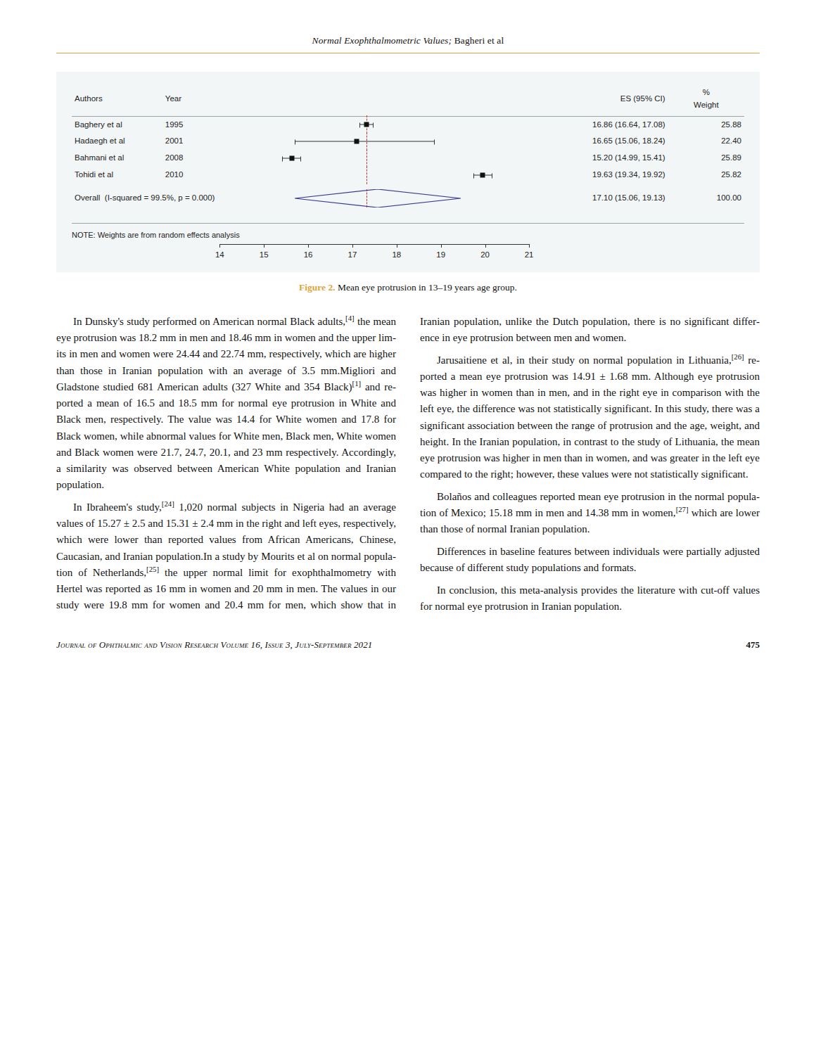Normal Exophthalmometric Values; Bagheri et al
| Authors | Year | | ES (95% CI) | % Weight |
| --- | --- | --- | --- | --- |
| Baghery et al | 1995 | | 16.86 (16.64, 17.08) | 25.88 |
| Hadaegh et al | 2001 | | 16.65 (15.06, 18.24) | 22.40 |
| Bahmani et al | 2008 | | 15.20 (14.99, 15.41) | 25.89 |
| Tohidi et al | 2010 | | 19.63 (19.34, 19.92) | 25.82 |
| Overall (I-squared = 99.5%, p = 0.000) | | 17.10 (15.06, 19.13) | 100.00 |
NOTE: Weights are from random effects analysis
14
15
16
17
18
19
20
21
Figure 2. Mean eye protrusion in 13–19 years age group.
In Dunsky's study performed on American normal Black adults,[4] the mean eye protrusion was 18.2 mm in men and 18.46 mm in women and the upper limits in men and women were 24.44 and 22.74 mm, respectively, which are higher than those in Iranian population with an average of 3.5 mm.Migliori and Gladstone studied 681 American adults (327 White and 354 Black)[1] and reported a mean of 16.5 and 18.5 mm for normal eye protrusion in White and Black men, respectively. The value was 14.4 for White women and 17.8 for Black women, while abnormal values for White men, Black men, White women and Black women were 21.7, 24.7, 20.1, and 23 mm respectively. Accordingly, a similarity was observed between American White population and Iranian population.
In Ibraheem's study,[24] 1,020 normal subjects in Nigeria had an average values of 15.27 ± 2.5 and 15.31 ± 2.4 mm in the right and left eyes, respectively, which were lower than reported values from African Americans, Chinese, Caucasian, and Iranian population.In a study by Mourits et al on normal population of Netherlands,[25] the upper normal limit for exophthalmometry with Hertel was reported as 16 mm in women and 20 mm in men. The values in our study were 19.8 mm for women and 20.4 mm for men, which show that in Iranian population, unlike the Dutch population, there is no significant difference in eye protrusion between men and women.
Jarusaitiene et al, in their study on normal population in Lithuania,[26] reported a mean eye protrusion was 14.91 ± 1.68 mm. Although eye protrusion was higher in women than in men, and in the right eye in comparison with the left eye, the difference was not statistically significant. In this study, there was a significant association between the range of protrusion and the age, weight, and height. In the Iranian population, in contrast to the study of Lithuania, the mean eye protrusion was higher in men than in women, and was greater in the left eye compared to the right; however, these values were not statistically significant.
Bolaños and colleagues reported mean eye protrusion in the normal population of Mexico; 15.18 mm in men and 14.38 mm in women,[27] which are lower than those of normal Iranian population.
Differences in baseline features between individuals were partially adjusted because of different study populations and formats.
In conclusion, this meta-analysis provides the literature with cut-off values for normal eye protrusion in Iranian population.
Journal of Ophthalmic and Vision Research Volume 16, Issue 3, July-September 2021 475